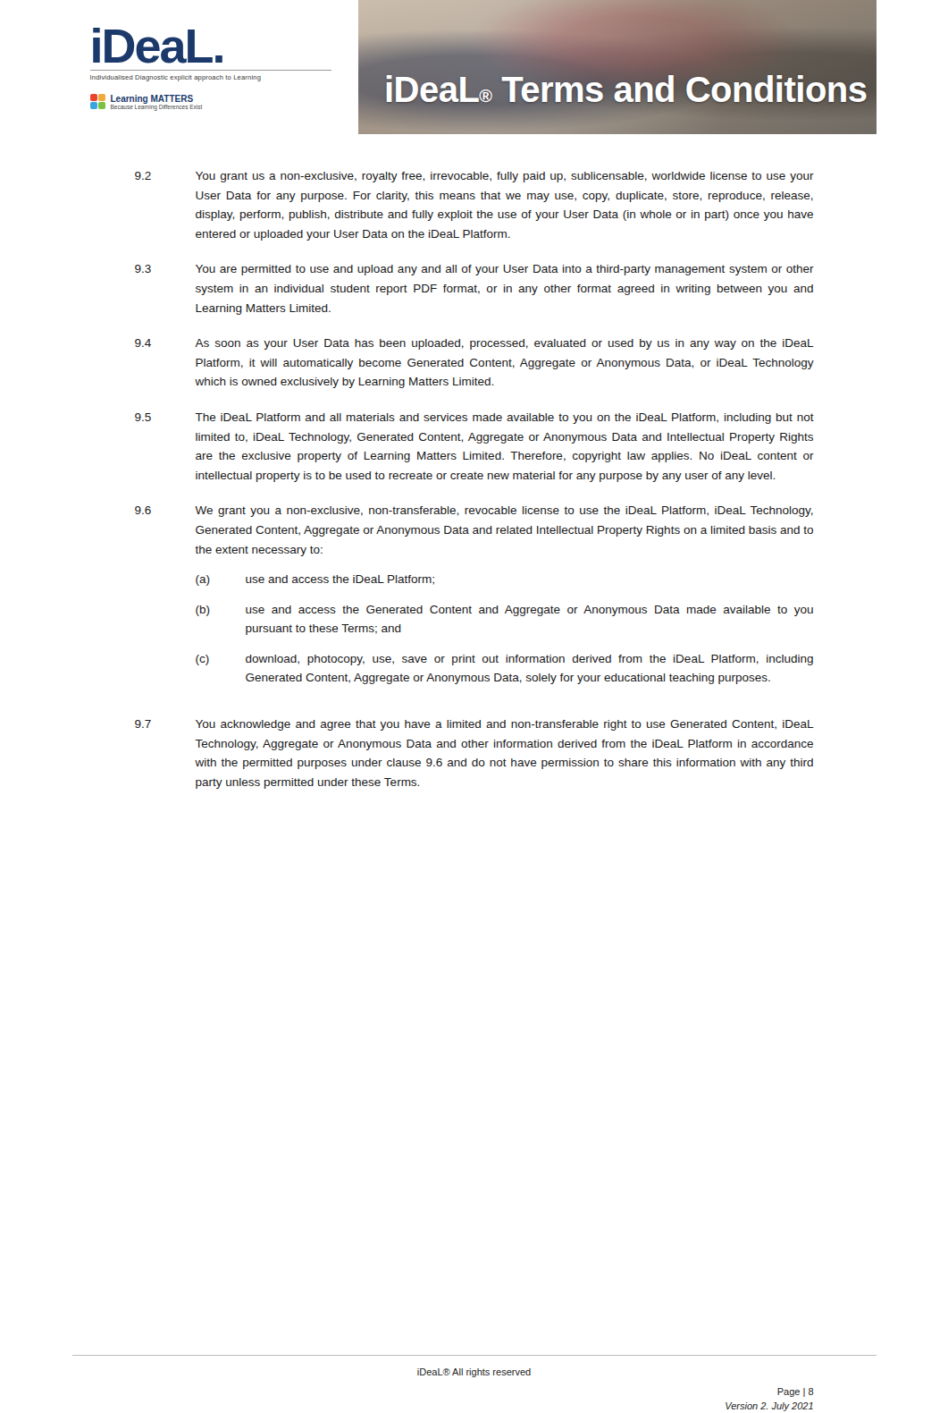iDeaL.
Individualised Diagnostic explicit approach to Learning
Learning MATTERS Because Learning Differences Exist
iDeaL® Terms and Conditions
9.2 You grant us a non-exclusive, royalty free, irrevocable, fully paid up, sublicensable, worldwide license to use your User Data for any purpose. For clarity, this means that we may use, copy, duplicate, store, reproduce, release, display, perform, publish, distribute and fully exploit the use of your User Data (in whole or in part) once you have entered or uploaded your User Data on the iDeaL Platform.
9.3 You are permitted to use and upload any and all of your User Data into a third-party management system or other system in an individual student report PDF format, or in any other format agreed in writing between you and Learning Matters Limited.
9.4 As soon as your User Data has been uploaded, processed, evaluated or used by us in any way on the iDeaL Platform, it will automatically become Generated Content, Aggregate or Anonymous Data, or iDeaL Technology which is owned exclusively by Learning Matters Limited.
9.5 The iDeaL Platform and all materials and services made available to you on the iDeaL Platform, including but not limited to, iDeaL Technology, Generated Content, Aggregate or Anonymous Data and Intellectual Property Rights are the exclusive property of Learning Matters Limited. Therefore, copyright law applies. No iDeaL content or intellectual property is to be used to recreate or create new material for any purpose by any user of any level.
9.6 We grant you a non-exclusive, non-transferable, revocable license to use the iDeaL Platform, iDeaL Technology, Generated Content, Aggregate or Anonymous Data and related Intellectual Property Rights on a limited basis and to the extent necessary to:
(a) use and access the iDeaL Platform;
(b) use and access the Generated Content and Aggregate or Anonymous Data made available to you pursuant to these Terms; and
(c) download, photocopy, use, save or print out information derived from the iDeaL Platform, including Generated Content, Aggregate or Anonymous Data, solely for your educational teaching purposes.
9.7 You acknowledge and agree that you have a limited and non-transferable right to use Generated Content, iDeaL Technology, Aggregate or Anonymous Data and other information derived from the iDeaL Platform in accordance with the permitted purposes under clause 9.6 and do not have permission to share this information with any third party unless permitted under these Terms.
iDeaL® All rights reserved
Page | 8
Version 2. July 2021